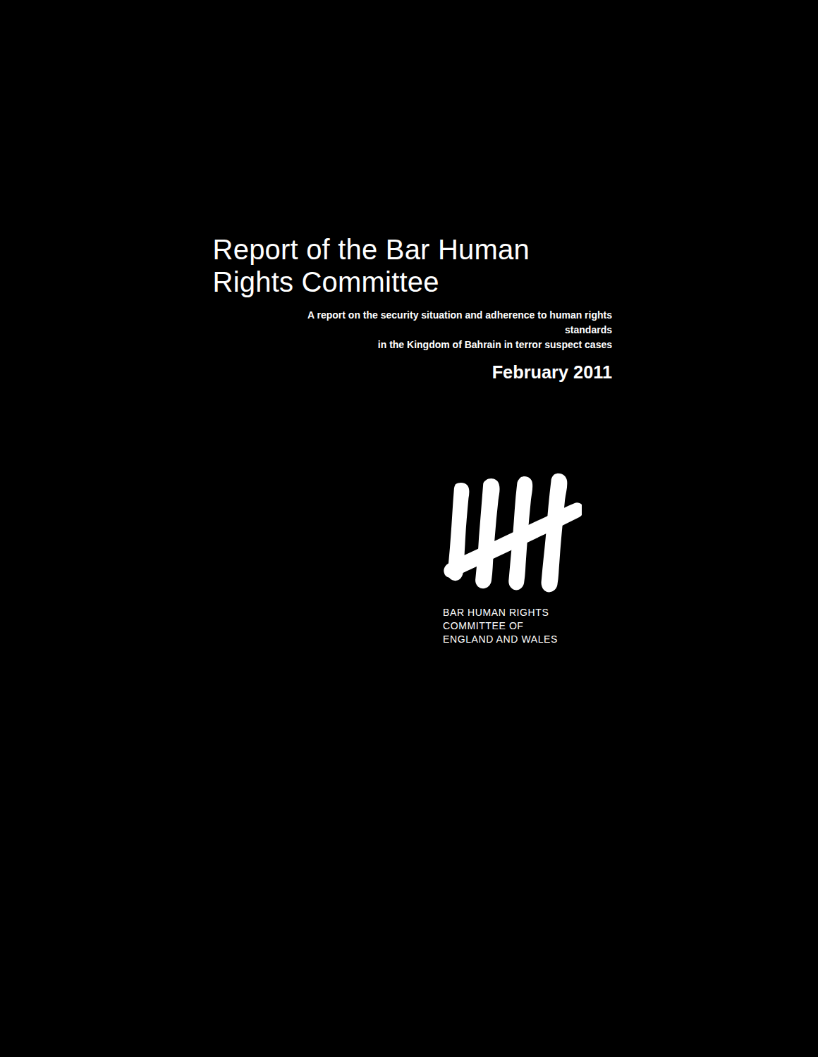Report of the Bar Human Rights Committee
A report on the security situation and adherence to human rights standards
in the Kingdom of Bahrain in terror suspect cases
February 2011
BAR HUMAN RIGHTS
COMMITTEE OF
ENGLAND AND WALES